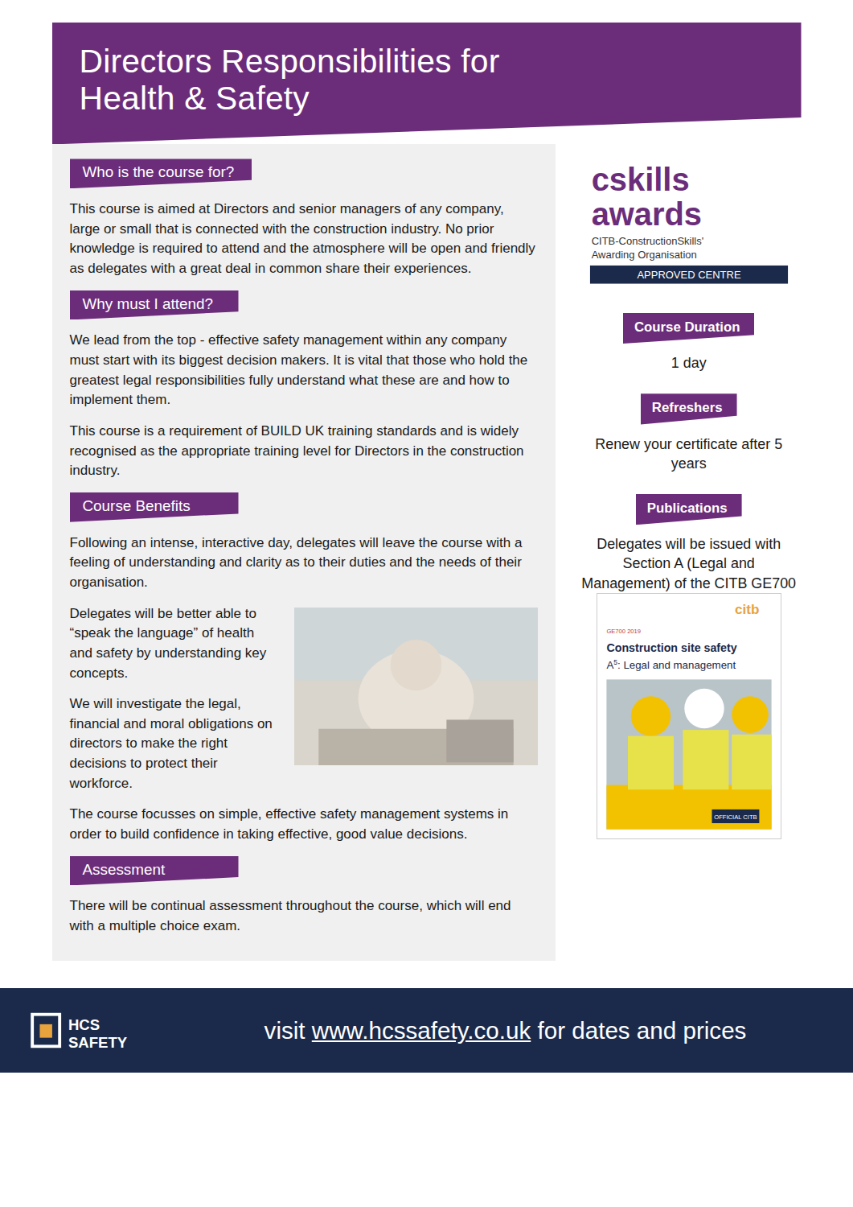Directors Responsibilities for
Health & Safety
Who is the course for?
This course is aimed at Directors and senior managers of any company, large or small that is connected with the construction industry. No prior knowledge is required to attend and the atmosphere will be open and friendly as delegates with a great deal in common share their experiences.
Why must I attend?
We lead from the top - effective safety management within any company must start with its biggest decision makers. It is vital that those who hold the greatest legal responsibilities fully understand what these are and how to implement them.
This course is a requirement of BUILD UK training standards and is widely recognised as the appropriate training level for Directors in the construction industry.
Course Benefits
Following an intense, interactive day, delegates will leave the course with a feeling of understanding and clarity as to their duties and the needs of their organisation.
Delegates will be better able to “speak the language” of health and safety by understanding key concepts.
We will investigate the legal, financial and moral obligations on directors to make the right decisions to protect their workforce.
The course focusses on simple, effective safety management systems in order to build confidence in taking effective, good value decisions.
Assessment
There will be continual assessment throughout the course, which will end with a multiple choice exam.
Course Duration
1 day
Refreshers
Renew your certificate after 5 years
Publications
Delegates will be issued with Section A (Legal and Management) of the CITB GE700
visit www.hcssafety.co.uk for dates and prices